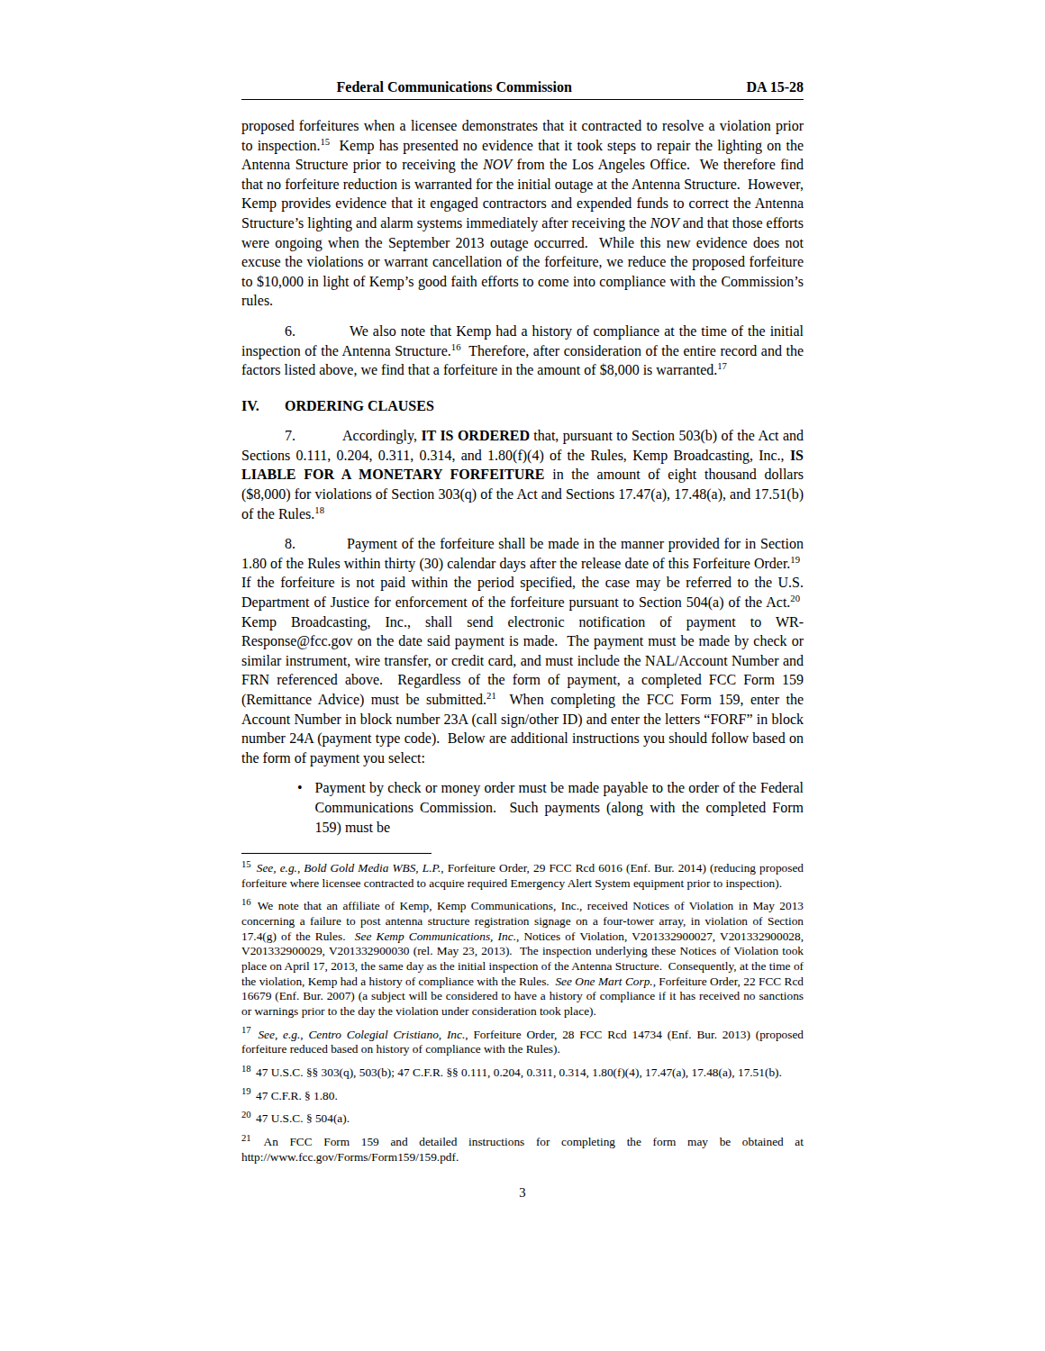Federal Communications Commission DA 15-28
proposed forfeitures when a licensee demonstrates that it contracted to resolve a violation prior to inspection.15 Kemp has presented no evidence that it took steps to repair the lighting on the Antenna Structure prior to receiving the NOV from the Los Angeles Office. We therefore find that no forfeiture reduction is warranted for the initial outage at the Antenna Structure. However, Kemp provides evidence that it engaged contractors and expended funds to correct the Antenna Structure’s lighting and alarm systems immediately after receiving the NOV and that those efforts were ongoing when the September 2013 outage occurred. While this new evidence does not excuse the violations or warrant cancellation of the forfeiture, we reduce the proposed forfeiture to $10,000 in light of Kemp’s good faith efforts to come into compliance with the Commission’s rules.
6. We also note that Kemp had a history of compliance at the time of the initial inspection of the Antenna Structure.16 Therefore, after consideration of the entire record and the factors listed above, we find that a forfeiture in the amount of $8,000 is warranted.17
IV. ORDERING CLAUSES
7. Accordingly, IT IS ORDERED that, pursuant to Section 503(b) of the Act and Sections 0.111, 0.204, 0.311, 0.314, and 1.80(f)(4) of the Rules, Kemp Broadcasting, Inc., IS LIABLE FOR A MONETARY FORFEITURE in the amount of eight thousand dollars ($8,000) for violations of Section 303(q) of the Act and Sections 17.47(a), 17.48(a), and 17.51(b) of the Rules.18
8. Payment of the forfeiture shall be made in the manner provided for in Section 1.80 of the Rules within thirty (30) calendar days after the release date of this Forfeiture Order.19 If the forfeiture is not paid within the period specified, the case may be referred to the U.S. Department of Justice for enforcement of the forfeiture pursuant to Section 504(a) of the Act.20 Kemp Broadcasting, Inc., shall send electronic notification of payment to WR-Response@fcc.gov on the date said payment is made. The payment must be made by check or similar instrument, wire transfer, or credit card, and must include the NAL/Account Number and FRN referenced above. Regardless of the form of payment, a completed FCC Form 159 (Remittance Advice) must be submitted.21 When completing the FCC Form 159, enter the Account Number in block number 23A (call sign/other ID) and enter the letters “FORF” in block number 24A (payment type code). Below are additional instructions you should follow based on the form of payment you select:
• Payment by check or money order must be made payable to the order of the Federal Communications Commission. Such payments (along with the completed Form 159) must be
15 See, e.g., Bold Gold Media WBS, L.P., Forfeiture Order, 29 FCC Rcd 6016 (Enf. Bur. 2014) (reducing proposed forfeiture where licensee contracted to acquire required Emergency Alert System equipment prior to inspection).
16 We note that an affiliate of Kemp, Kemp Communications, Inc., received Notices of Violation in May 2013 concerning a failure to post antenna structure registration signage on a four-tower array, in violation of Section 17.4(g) of the Rules. See Kemp Communications, Inc., Notices of Violation, V201332900027, V201332900028, V201332900029, V201332900030 (rel. May 23, 2013). The inspection underlying these Notices of Violation took place on April 17, 2013, the same day as the initial inspection of the Antenna Structure. Consequently, at the time of the violation, Kemp had a history of compliance with the Rules. See One Mart Corp., Forfeiture Order, 22 FCC Rcd 16679 (Enf. Bur. 2007) (a subject will be considered to have a history of compliance if it has received no sanctions or warnings prior to the day the violation under consideration took place).
17 See, e.g., Centro Colegial Cristiano, Inc., Forfeiture Order, 28 FCC Rcd 14734 (Enf. Bur. 2013) (proposed forfeiture reduced based on history of compliance with the Rules).
18 47 U.S.C. §§ 303(q), 503(b); 47 C.F.R. §§ 0.111, 0.204, 0.311, 0.314, 1.80(f)(4), 17.47(a), 17.48(a), 17.51(b).
19 47 C.F.R. § 1.80.
20 47 U.S.C. § 504(a).
21 An FCC Form 159 and detailed instructions for completing the form may be obtained at http://www.fcc.gov/Forms/Form159/159.pdf.
3